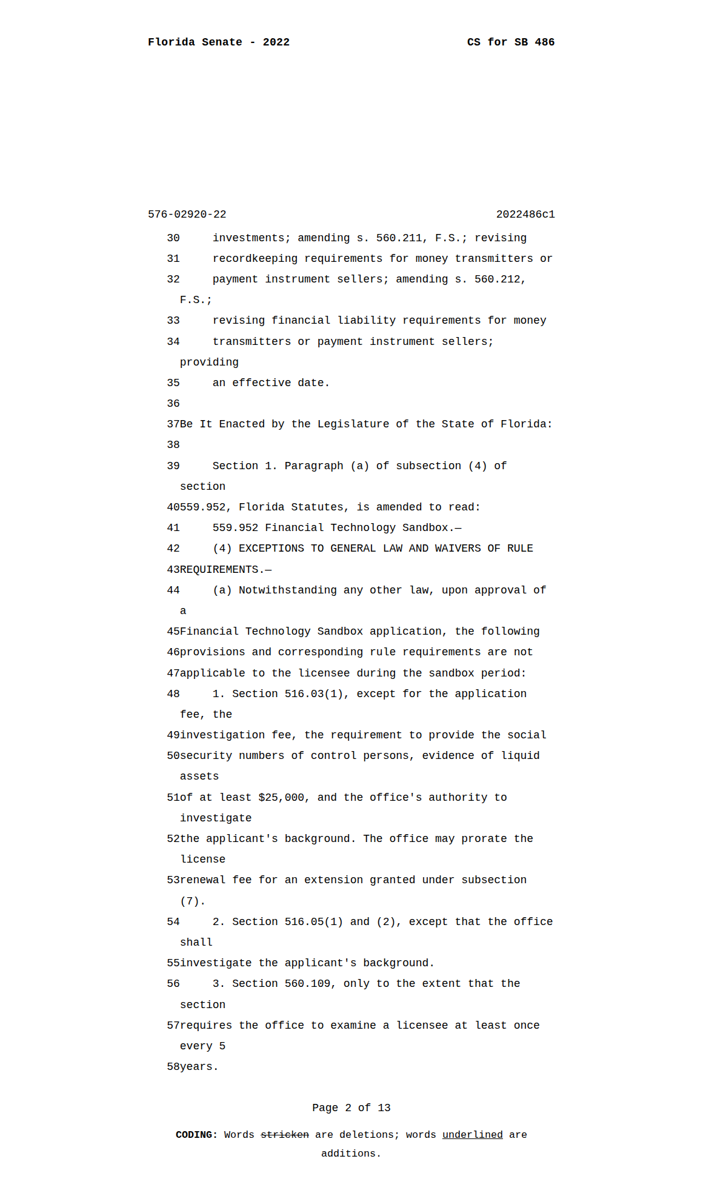Florida Senate - 2022 CS for SB 486
576-02920-22 2022486c1
| 30 | investments; amending s. 560.211, F.S.; revising |
| 31 | recordkeeping requirements for money transmitters or |
| 32 | payment instrument sellers; amending s. 560.212, F.S.; |
| 33 | revising financial liability requirements for money |
| 34 | transmitters or payment instrument sellers; providing |
| 35 | an effective date. |
| 36 | |
| 37 | Be It Enacted by the Legislature of the State of Florida: |
| 38 | |
| 39 | Section 1. Paragraph (a) of subsection (4) of section |
| 40 | 559.952, Florida Statutes, is amended to read: |
| 41 | 559.952 Financial Technology Sandbox.— |
| 42 | (4) EXCEPTIONS TO GENERAL LAW AND WAIVERS OF RULE |
| 43 | REQUIREMENTS.— |
| 44 | (a) Notwithstanding any other law, upon approval of a |
| 45 | Financial Technology Sandbox application, the following |
| 46 | provisions and corresponding rule requirements are not |
| 47 | applicable to the licensee during the sandbox period: |
| 48 | 1. Section 516.03(1), except for the application fee, the |
| 49 | investigation fee, the requirement to provide the social |
| 50 | security numbers of control persons, evidence of liquid assets |
| 51 | of at least $25,000, and the office's authority to investigate |
| 52 | the applicant's background. The office may prorate the license |
| 53 | renewal fee for an extension granted under subsection (7). |
| 54 | 2. Section 516.05(1) and (2), except that the office shall |
| 55 | investigate the applicant's background. |
| 56 | 3. Section 560.109, only to the extent that the section |
| 57 | requires the office to examine a licensee at least once every 5 |
| 58 | years. |
Page 2 of 13
CODING: Words stricken are deletions; words underlined are additions.